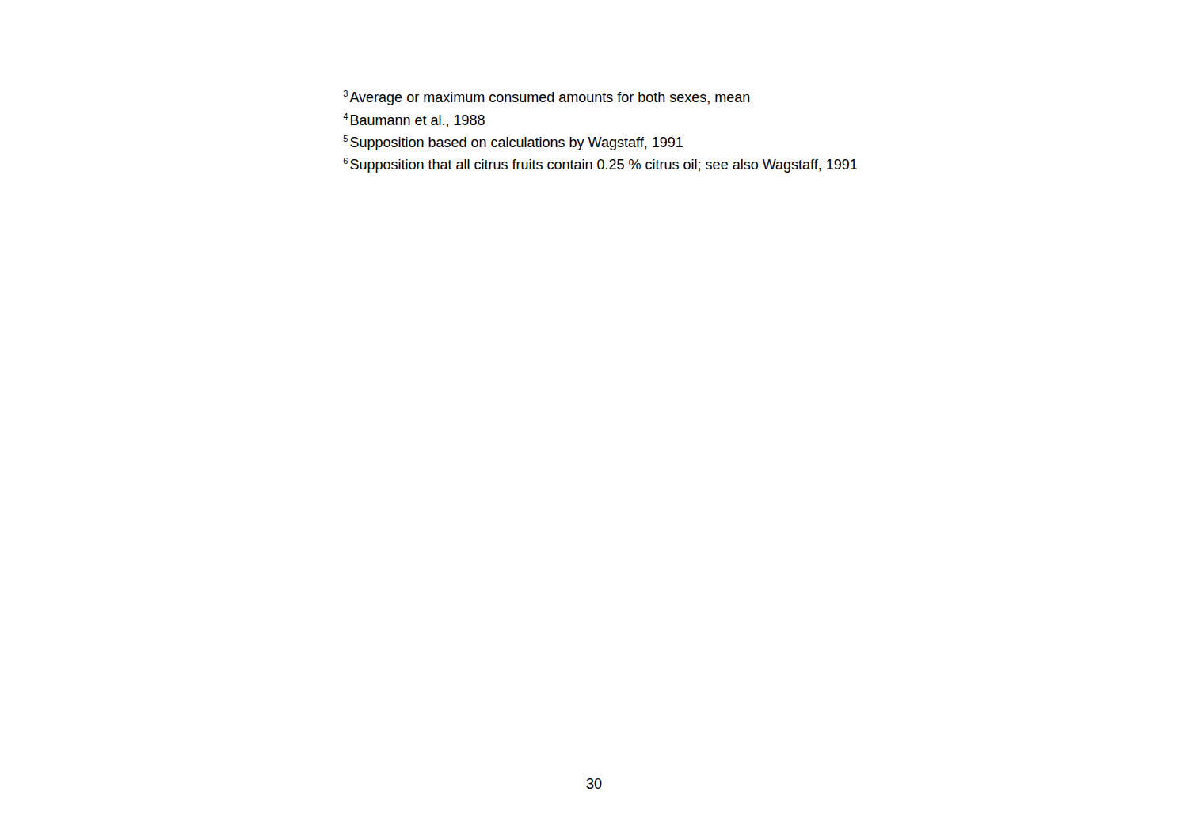3Average or maximum consumed amounts for both sexes, mean
4Baumann et al., 1988
5Supposition based on calculations by Wagstaff, 1991
6Supposition that all citrus fruits contain 0.25 % citrus oil; see also Wagstaff, 1991
30